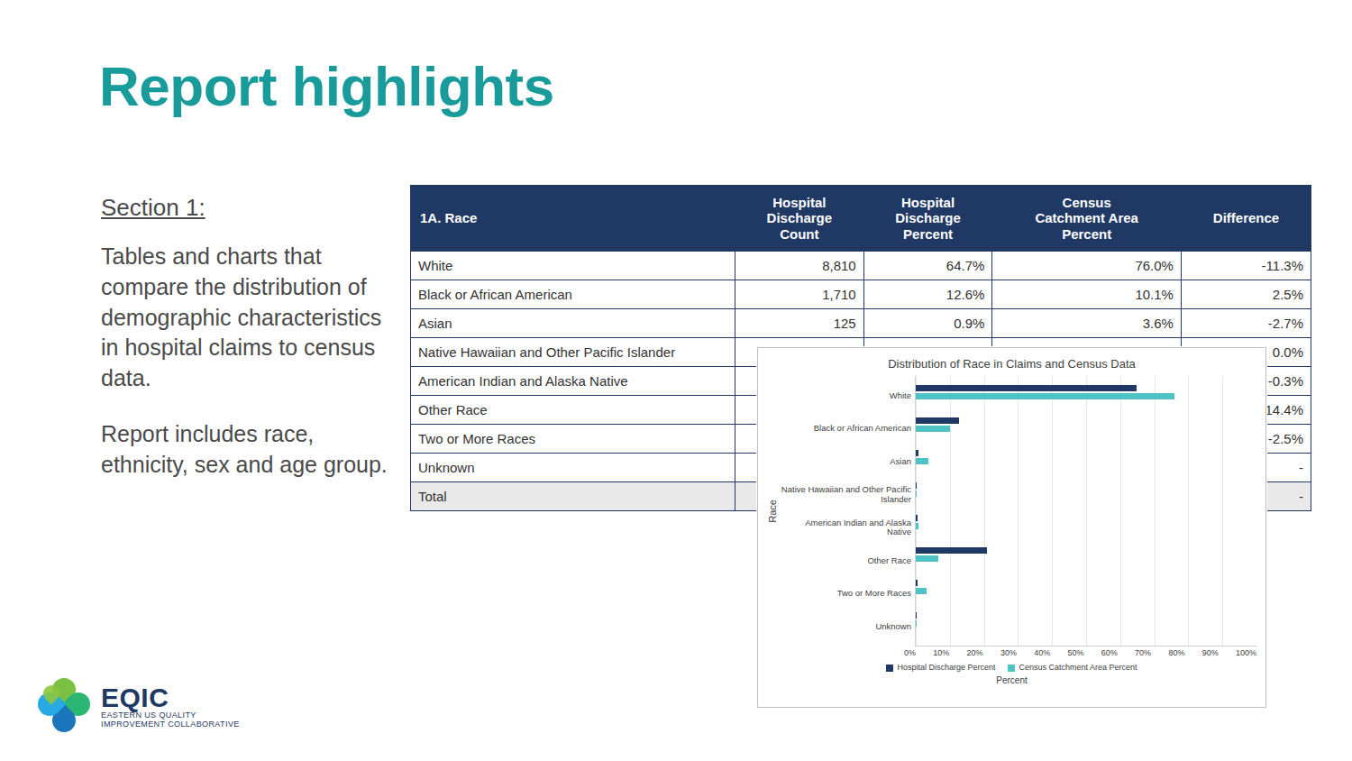Report highlights
Section 1:
Tables and charts that compare the distribution of demographic characteristics in hospital claims to census data.
Report includes race, ethnicity, sex and age group.
| 1A. Race | Hospital Discharge Count | Hospital Discharge Percent | Census Catchment Area Percent | Difference |
| --- | --- | --- | --- | --- |
| White | 8,810 | 64.7% | 76.0% | -11.3% |
| Black or African American | 1,710 | 12.6% | 10.1% | 2.5% |
| Asian | 125 | 0.9% | 3.6% | -2.7% |
| Native Hawaiian and Other Pacific Islander | | | | 0.0% |
| American Indian and Alaska Native | | | | -0.3% |
| Other Race | | | | 14.4% |
| Two or More Races | | | | -2.5% |
| Unknown | | | | - |
| Total | | | | - |
Distribution of Race in Claims and Census Data
Race
White
Black or African American
Asian
Native Hawaiian and Other Pacific Islander
American Indian and Alaska Native
Other Race
Two or More Races
Unknown
0% 10% 20% 30% 40% 50% 60% 70% 80% 90% 100%
Hospital Discharge Percent
Census Catchment Area Percent
Percent
EQIC
Eastern US Quality
Improvement Collaborative